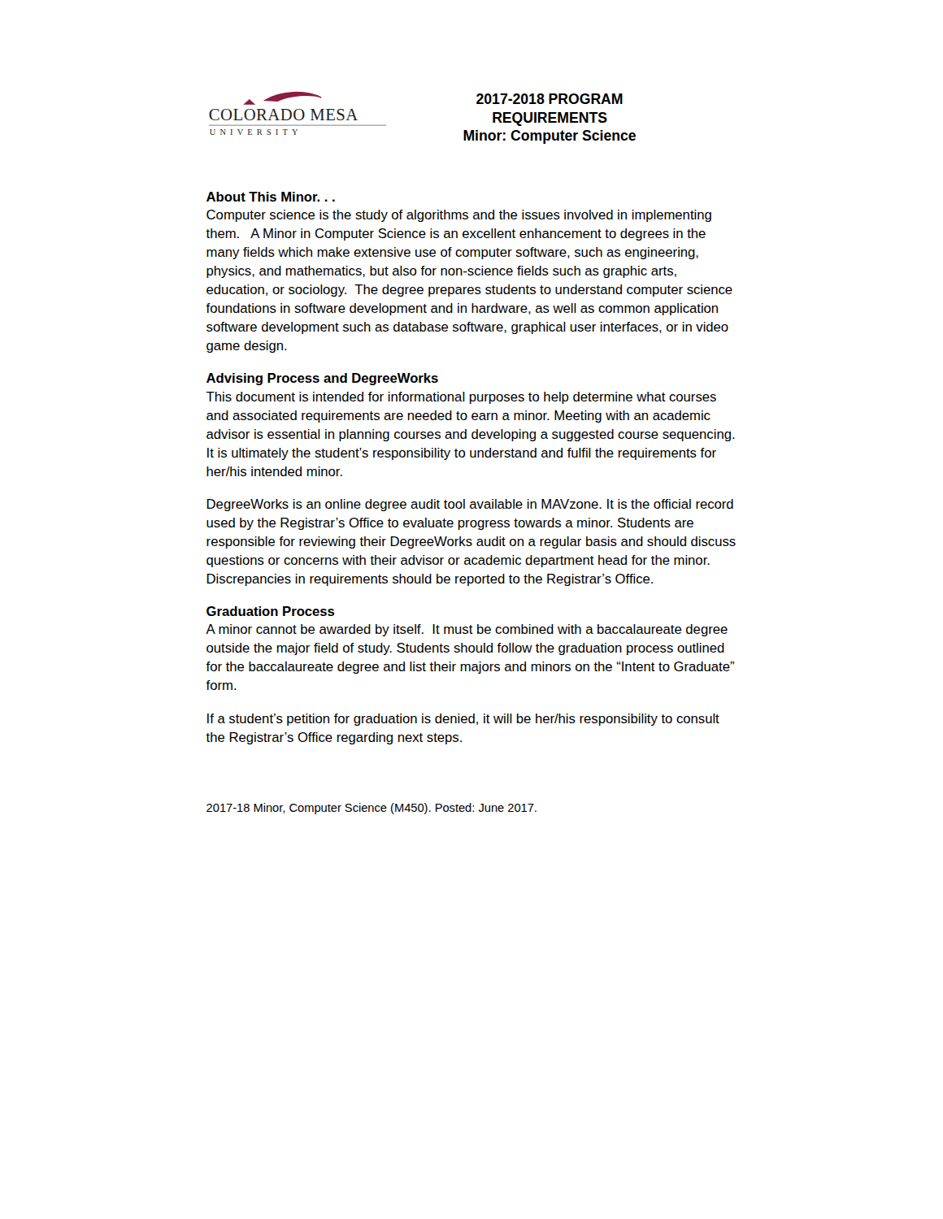Colorado Mesa University COLORADO MESA UNIVERSITY
2017-2018 PROGRAM REQUIREMENTS
Minor: Computer Science
About This Minor. . .
Computer science is the study of algorithms and the issues involved in implementing them. A Minor in Computer Science is an excellent enhancement to degrees in the many fields which make extensive use of computer software, such as engineering, physics, and mathematics, but also for non-science fields such as graphic arts, education, or sociology. The degree prepares students to understand computer science foundations in software development and in hardware, as well as common application software development such as database software, graphical user interfaces, or in video game design.
Advising Process and DegreeWorks
This document is intended for informational purposes to help determine what courses and associated requirements are needed to earn a minor. Meeting with an academic advisor is essential in planning courses and developing a suggested course sequencing. It is ultimately the student’s responsibility to understand and fulfil the requirements for her/his intended minor.
DegreeWorks is an online degree audit tool available in MAVzone. It is the official record used by the Registrar’s Office to evaluate progress towards a minor. Students are responsible for reviewing their DegreeWorks audit on a regular basis and should discuss questions or concerns with their advisor or academic department head for the minor. Discrepancies in requirements should be reported to the Registrar’s Office.
Graduation Process
A minor cannot be awarded by itself. It must be combined with a baccalaureate degree outside the major field of study. Students should follow the graduation process outlined for the baccalaureate degree and list their majors and minors on the “Intent to Graduate” form.
If a student’s petition for graduation is denied, it will be her/his responsibility to consult the Registrar’s Office regarding next steps.
2017-18 Minor, Computer Science (M450). Posted: June 2017.